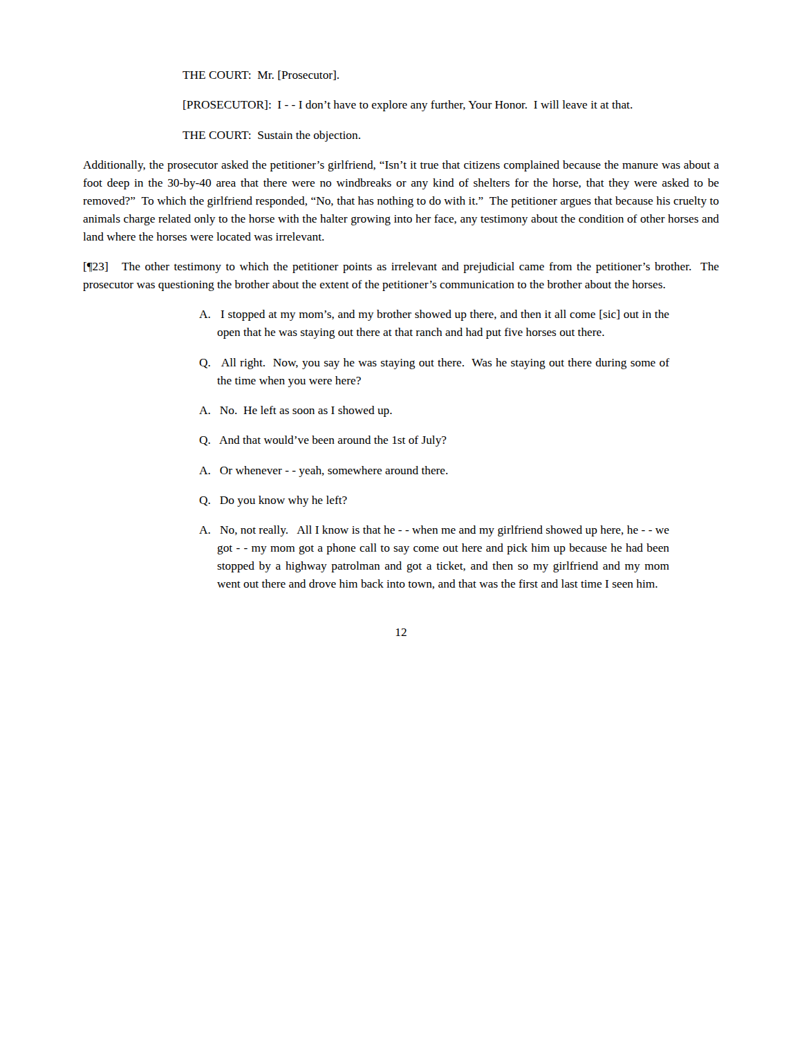THE COURT: Mr. [Prosecutor].
[PROSECUTOR]: I - - I don’t have to explore any further, Your Honor. I will leave it at that.
THE COURT: Sustain the objection.
Additionally, the prosecutor asked the petitioner’s girlfriend, “Isn’t it true that citizens complained because the manure was about a foot deep in the 30-by-40 area that there were no windbreaks or any kind of shelters for the horse, that they were asked to be removed?” To which the girlfriend responded, “No, that has nothing to do with it.” The petitioner argues that because his cruelty to animals charge related only to the horse with the halter growing into her face, any testimony about the condition of other horses and land where the horses were located was irrelevant.
[¶23] The other testimony to which the petitioner points as irrelevant and prejudicial came from the petitioner’s brother. The prosecutor was questioning the brother about the extent of the petitioner’s communication to the brother about the horses.
A. I stopped at my mom’s, and my brother showed up there, and then it all come [sic] out in the open that he was staying out there at that ranch and had put five horses out there.
Q. All right. Now, you say he was staying out there. Was he staying out there during some of the time when you were here?
A. No. He left as soon as I showed up.
Q. And that would’ve been around the 1st of July?
A. Or whenever - - yeah, somewhere around there.
Q. Do you know why he left?
A. No, not really. All I know is that he - - when me and my girlfriend showed up here, he - - we got - - my mom got a phone call to say come out here and pick him up because he had been stopped by a highway patrolman and got a ticket, and then so my girlfriend and my mom went out there and drove him back into town, and that was the first and last time I seen him.
12